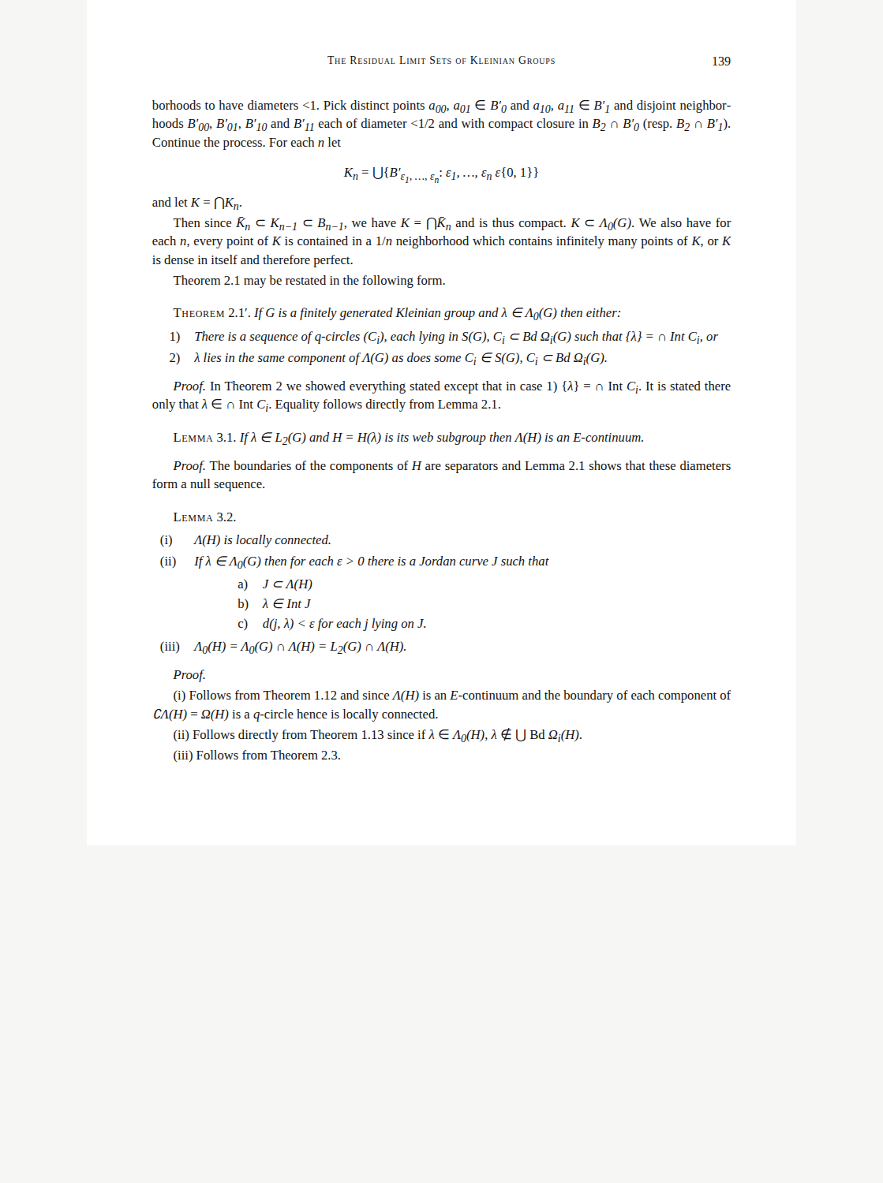The Residual Limit Sets of Kleinian Groups 139
borhoods to have diameters <1. Pick distinct points a00, a01 ∈ B′0 and a10, a11 ∈ B′1 and disjoint neighborhoods B′00, B′01, B′10 and B′11 each of diameter <1/2 and with compact closure in B2 ∩ B′0 (resp. B2 ∩ B′1). Continue the process. For each n let
Kn = ⋃{B′ε1, …, εn: ε1, …, εn ε{0, 1}}
and let K = ⋂Kn.
Then since K̄n ⊂ Kn−1 ⊂ Bn−1, we have K = ⋂K̄n and is thus compact. K ⊂ Λ0(G). We also have for each n, every point of K is contained in a 1/n neighborhood which contains infinitely many points of K, or K is dense in itself and therefore perfect.
Theorem 2.1 may be restated in the following form.
Theorem 2.1′. If G is a finitely generated Kleinian group and λ ∈ Λ0(G) then either:
There is a sequence of q-circles (Ci), each lying in S(G), Ci ⊂ Bd Ωi(G) such that {λ} = ∩ Int Ci, or
λ lies in the same component of Λ(G) as does some Ci ∈ S(G), Ci ⊂ Bd Ωi(G).
Proof. In Theorem 2 we showed everything stated except that in case 1) {λ} = ∩ Int Ci. It is stated there only that λ ∈ ∩ Int Ci. Equality follows directly from Lemma 2.1.
Lemma 3.1. If λ ∈ L2(G) and H = H(λ) is its web subgroup then Λ(H) is an E-continuum.
Proof. The boundaries of the components of H are separators and Lemma 2.1 shows that these diameters form a null sequence.
Lemma 3.2.
Λ(H) is locally connected.
If λ ∈ Λ0(G) then for each ε > 0 there is a Jordan curve J such that
J ⊂ Λ(H)
λ ∈ Int J
d(j, λ) < ε for each j lying on J.
Λ0(H) = Λ0(G) ∩ Λ(H) = L2(G) ∩ Λ(H).
Proof.
(i) Follows from Theorem 1.12 and since Λ(H) is an E-continuum and the boundary of each component of ∁Λ(H) = Ω(H) is a q-circle hence is locally connected.
(ii) Follows directly from Theorem 1.13 since if λ ∈ Λ0(H), λ ∉ ⋃ Bd Ωi(H).
(iii) Follows from Theorem 2.3.